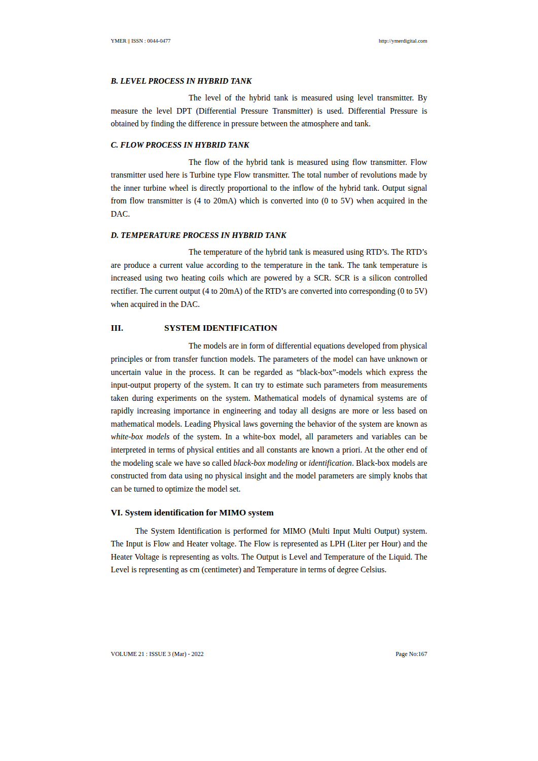YMER || ISSN : 0044-0477
http://ymerdigital.com
B. LEVEL PROCESS IN HYBRID TANK
The level of the hybrid tank is measured using level transmitter. By measure the level DPT (Differential Pressure Transmitter) is used. Differential Pressure is obtained by finding the difference in pressure between the atmosphere and tank.
C. FLOW PROCESS IN HYBRID TANK
The flow of the hybrid tank is measured using flow transmitter. Flow transmitter used here is Turbine type Flow transmitter. The total number of revolutions made by the inner turbine wheel is directly proportional to the inflow of the hybrid tank. Output signal from flow transmitter is (4 to 20mA) which is converted into (0 to 5V) when acquired in the DAC.
D. TEMPERATURE PROCESS IN HYBRID TANK
The temperature of the hybrid tank is measured using RTD’s. The RTD’s are produce a current value according to the temperature in the tank. The tank temperature is increased using two heating coils which are powered by a SCR. SCR is a silicon controlled rectifier. The current output (4 to 20mA) of the RTD’s are converted into corresponding (0 to 5V) when acquired in the DAC.
III. SYSTEM IDENTIFICATION
The models are in form of differential equations developed from physical principles or from transfer function models. The parameters of the model can have unknown or uncertain value in the process. It can be regarded as “black-box”-models which express the input-output property of the system. It can try to estimate such parameters from measurements taken during experiments on the system. Mathematical models of dynamical systems are of rapidly increasing importance in engineering and today all designs are more or less based on mathematical models. Leading Physical laws governing the behavior of the system are known as white-box models of the system. In a white-box model, all parameters and variables can be interpreted in terms of physical entities and all constants are known a priori. At the other end of the modeling scale we have so called black-box modeling or identification. Black-box models are constructed from data using no physical insight and the model parameters are simply knobs that can be turned to optimize the model set.
VI. System identification for MIMO system
The System Identification is performed for MIMO (Multi Input Multi Output) system. The Input is Flow and Heater voltage. The Flow is represented as LPH (Liter per Hour) and the Heater Voltage is representing as volts. The Output is Level and Temperature of the Liquid. The Level is representing as cm (centimeter) and Temperature in terms of degree Celsius.
VOLUME 21 : ISSUE 3 (Mar) - 2022
Page No:167